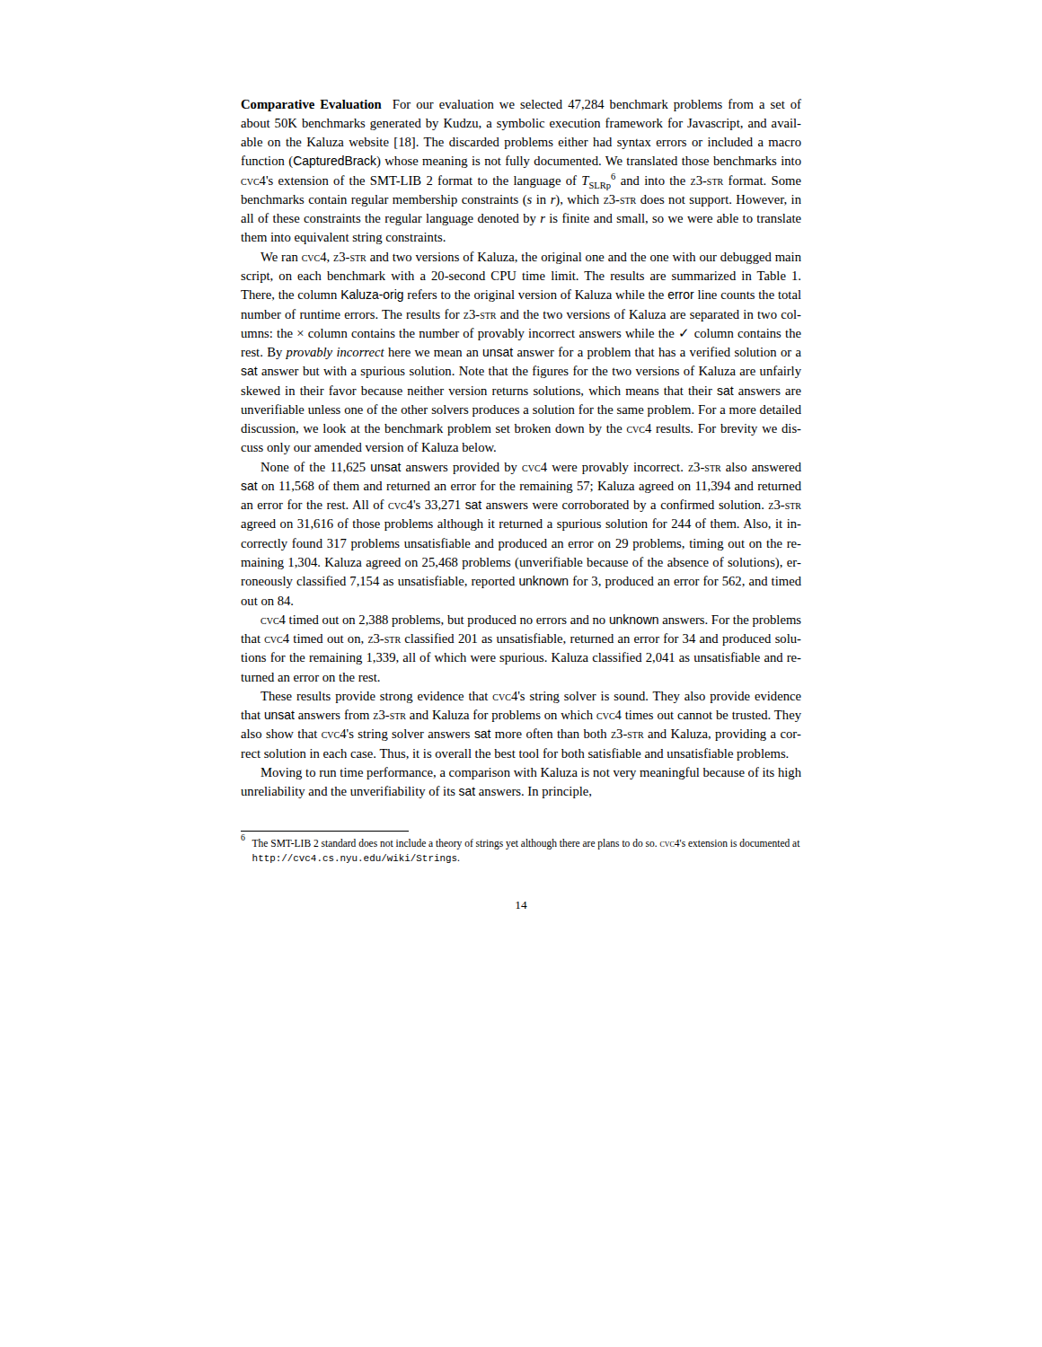Comparative Evaluation For our evaluation we selected 47,284 benchmark problems from a set of about 50K benchmarks generated by Kudzu, a symbolic execution framework for Javascript, and available on the Kaluza website [18]. The discarded problems either had syntax errors or included a macro function (CapturedBrack) whose meaning is not fully documented. We translated those benchmarks into cvc4's extension of the SMT-LIB 2 format to the language of TSLRp6 and into the z3-str format. Some benchmarks contain regular membership constraints (s in r), which z3-str does not support. However, in all of these constraints the regular language denoted by r is finite and small, so we were able to translate them into equivalent string constraints.
We ran cvc4, z3-str and two versions of Kaluza, the original one and the one with our debugged main script, on each benchmark with a 20-second CPU time limit. The results are summarized in Table 1. There, the column Kaluza-orig refers to the original version of Kaluza while the error line counts the total number of runtime errors. The results for z3-str and the two versions of Kaluza are separated in two columns: the × column contains the number of provably incorrect answers while the ✓ column contains the rest. By provably incorrect here we mean an unsat answer for a problem that has a verified solution or a sat answer but with a spurious solution. Note that the figures for the two versions of Kaluza are unfairly skewed in their favor because neither version returns solutions, which means that their sat answers are unverifiable unless one of the other solvers produces a solution for the same problem. For a more detailed discussion, we look at the benchmark problem set broken down by the cvc4 results. For brevity we discuss only our amended version of Kaluza below.
None of the 11,625 unsat answers provided by cvc4 were provably incorrect. z3-str also answered sat on 11,568 of them and returned an error for the remaining 57; Kaluza agreed on 11,394 and returned an error for the rest. All of cvc4's 33,271 sat answers were corroborated by a confirmed solution. z3-str agreed on 31,616 of those problems although it returned a spurious solution for 244 of them. Also, it incorrectly found 317 problems unsatisfiable and produced an error on 29 problems, timing out on the remaining 1,304. Kaluza agreed on 25,468 problems (unverifiable because of the absence of solutions), erroneously classified 7,154 as unsatisfiable, reported unknown for 3, produced an error for 562, and timed out on 84.
cvc4 timed out on 2,388 problems, but produced no errors and no unknown answers. For the problems that cvc4 timed out on, z3-str classified 201 as unsatisfiable, returned an error for 34 and produced solutions for the remaining 1,339, all of which were spurious. Kaluza classified 2,041 as unsatisfiable and returned an error on the rest.
These results provide strong evidence that cvc4's string solver is sound. They also provide evidence that unsat answers from z3-str and Kaluza for problems on which cvc4 times out cannot be trusted. They also show that cvc4's string solver answers sat more often than both z3-str and Kaluza, providing a correct solution in each case. Thus, it is overall the best tool for both satisfiable and unsatisfiable problems.
Moving to run time performance, a comparison with Kaluza is not very meaningful because of its high unreliability and the unverifiability of its sat answers. In principle,
6 The SMT-LIB 2 standard does not include a theory of strings yet although there are plans to do so. cvc4's extension is documented at http://cvc4.cs.nyu.edu/wiki/Strings.
14